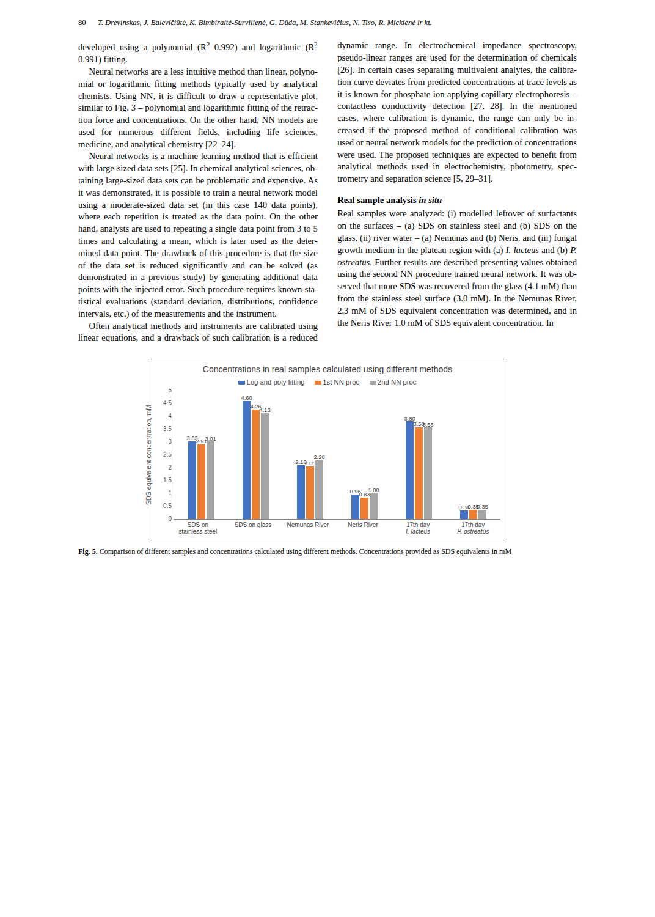80 T. Drevinskas, J. Balevičiūtė, K. Bimbiraitė-Survilienė, G. Dūda, M. Stankevičius, N. Tiso, R. Mickienė ir kt.
developed using a polynomial (R2 0.992) and logarithmic (R2 0.991) fitting.
Neural networks are a less intuitive method than linear, polynomial or logarithmic fitting methods typically used by analytical chemists. Using NN, it is difficult to draw a representative plot, similar to Fig. 3 – polynomial and logarithmic fitting of the retraction force and concentrations. On the other hand, NN models are used for numerous different fields, including life sciences, medicine, and analytical chemistry [22–24].
Neural networks is a machine learning method that is efficient with large-sized data sets [25]. In chemical analytical sciences, obtaining large-sized data sets can be problematic and expensive. As it was demonstrated, it is possible to train a neural network model using a moderate-sized data set (in this case 140 data points), where each repetition is treated as the data point. On the other hand, analysts are used to repeating a single data point from 3 to 5 times and calculating a mean, which is later used as the determined data point. The drawback of this procedure is that the size of the data set is reduced significantly and can be solved (as demonstrated in a previous study) by generating additional data points with the injected error. Such procedure requires known statistical evaluations (standard deviation, distributions, confidence intervals, etc.) of the measurements and the instrument.
Often analytical methods and instruments are calibrated using linear equations, and a drawback of such calibration is a reduced dynamic range. In electrochemical impedance spectroscopy, pseudo-linear ranges are used for the determination of chemicals [26]. In certain cases separating multivalent analytes, the calibration curve deviates from predicted concentrations at trace levels as it is known for phosphate ion applying capillary electrophoresis – contactless conductivity detection [27, 28]. In the mentioned cases, where calibration is dynamic, the range can only be increased if the proposed method of conditional calibration was used or neural network models for the prediction of concentrations were used. The proposed techniques are expected to benefit from analytical methods used in electrochemistry, photometry, spectrometry and separation science [5, 29–31].
Real sample analysis in situ
Real samples were analyzed: (i) modelled leftover of surfactants on the surfaces – (a) SDS on stainless steel and (b) SDS on the glass, (ii) river water – (a) Nemunas and (b) Neris, and (iii) fungal growth medium in the plateau region with (a) I. lacteus and (b) P. ostreatus. Further results are described presenting values obtained using the second NN procedure trained neural network. It was observed that more SDS was recovered from the glass (4.1 mM) than from the stainless steel surface (3.0 mM). In the Nemunas River, 2.3 mM of SDS equivalent concentration was determined, and in the Neris River 1.0 mM of SDS equivalent concentration. In
Concentrations in real samples calculated using different methods
Log and poly fitting 1st NN proc 2nd NN proc
5
4.5
4
3.5
3
2.5
2
1.5
1
0.5
0
SDS equivalent concentration, mM
3.03
2.91
3.01
4.60
4.26
4.13
2.10
2.05
2.28
0.96
0.83
1.00
3.80
3.58
3.56
0.34
0.35
0.35
SDS on
stainless steel
SDS on glass
Nemunas River
Neris River
17th day
I. lacteus
17th day
P. ostreatus
Fig. 5. Comparison of different samples and concentrations calculated using different methods. Concentrations provided as SDS equivalents in mM